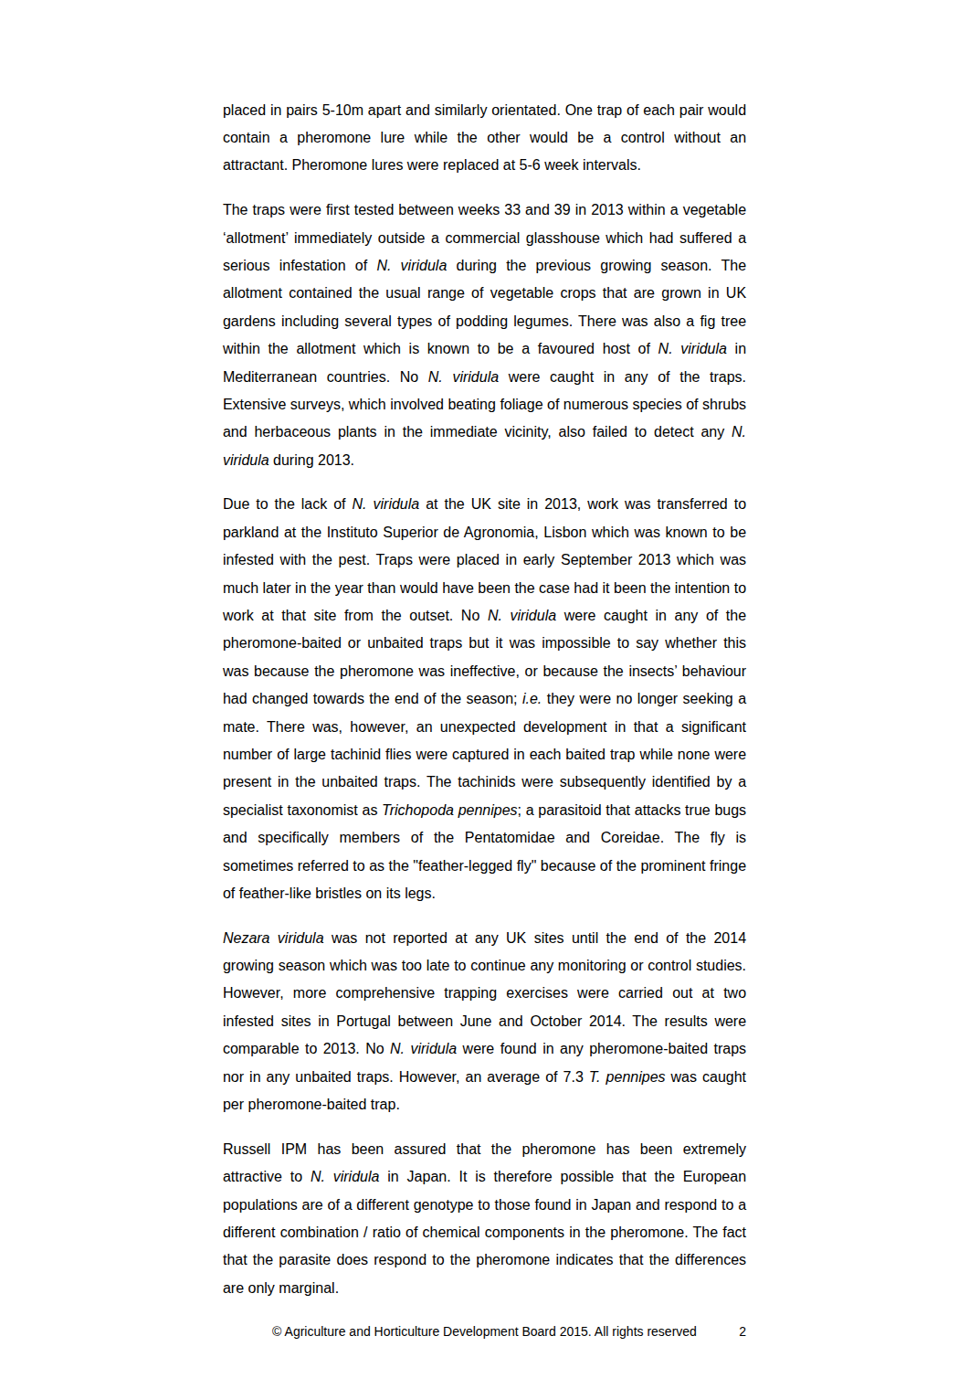placed in pairs 5-10m apart and similarly orientated. One trap of each pair would contain a pheromone lure while the other would be a control without an attractant. Pheromone lures were replaced at 5-6 week intervals.
The traps were first tested between weeks 33 and 39 in 2013 within a vegetable ‘allotment’ immediately outside a commercial glasshouse which had suffered a serious infestation of N. viridula during the previous growing season. The allotment contained the usual range of vegetable crops that are grown in UK gardens including several types of podding legumes. There was also a fig tree within the allotment which is known to be a favoured host of N. viridula in Mediterranean countries. No N. viridula were caught in any of the traps. Extensive surveys, which involved beating foliage of numerous species of shrubs and herbaceous plants in the immediate vicinity, also failed to detect any N. viridula during 2013.
Due to the lack of N. viridula at the UK site in 2013, work was transferred to parkland at the Instituto Superior de Agronomia, Lisbon which was known to be infested with the pest. Traps were placed in early September 2013 which was much later in the year than would have been the case had it been the intention to work at that site from the outset. No N. viridula were caught in any of the pheromone-baited or unbaited traps but it was impossible to say whether this was because the pheromone was ineffective, or because the insects’ behaviour had changed towards the end of the season; i.e. they were no longer seeking a mate. There was, however, an unexpected development in that a significant number of large tachinid flies were captured in each baited trap while none were present in the unbaited traps. The tachinids were subsequently identified by a specialist taxonomist as Trichopoda pennipes; a parasitoid that attacks true bugs and specifically members of the Pentatomidae and Coreidae. The fly is sometimes referred to as the "feather-legged fly" because of the prominent fringe of feather-like bristles on its legs.
Nezara viridula was not reported at any UK sites until the end of the 2014 growing season which was too late to continue any monitoring or control studies. However, more comprehensive trapping exercises were carried out at two infested sites in Portugal between June and October 2014. The results were comparable to 2013. No N. viridula were found in any pheromone-baited traps nor in any unbaited traps. However, an average of 7.3 T. pennipes was caught per pheromone-baited trap.
Russell IPM has been assured that the pheromone has been extremely attractive to N. viridula in Japan. It is therefore possible that the European populations are of a different genotype to those found in Japan and respond to a different combination / ratio of chemical components in the pheromone. The fact that the parasite does respond to the pheromone indicates that the differences are only marginal.
© Agriculture and Horticulture Development Board 2015. All rights reserved 2